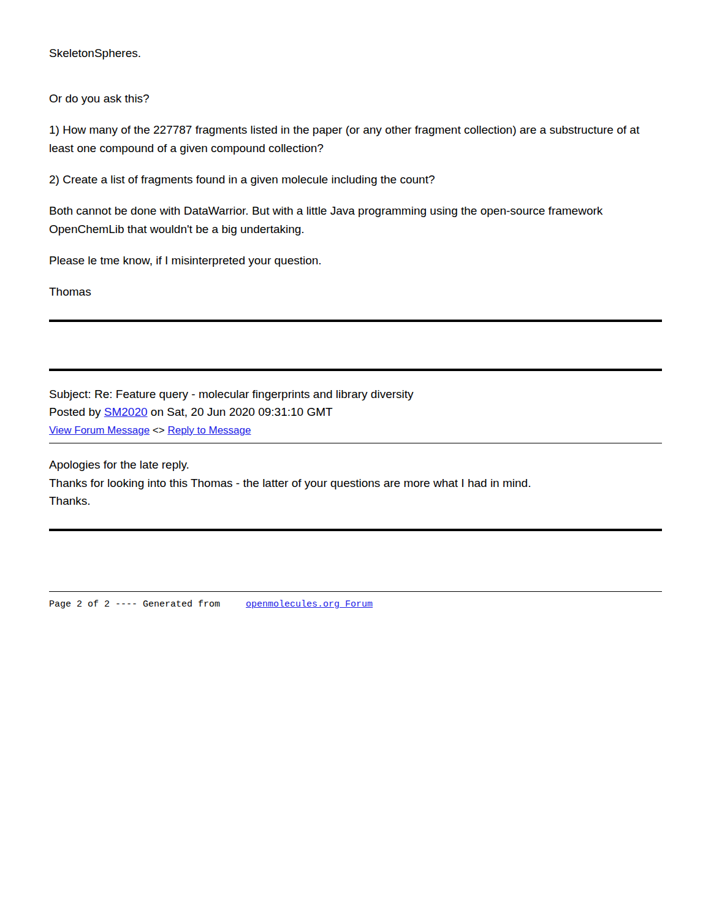SkeletonSpheres.
Or do you ask this?
1) How many of the 227787 fragments listed in the paper (or any other fragment collection) are a substructure of at least one compound of a given compound collection?
2) Create a list of fragments found in a given molecule including the count?
Both cannot be done with DataWarrior. But with a little Java programming using the open-source framework OpenChemLib that wouldn't be a big undertaking.
Please le tme know, if I misinterpreted your question.
Thomas
Subject: Re: Feature query - molecular fingerprints and library diversity
Posted by SM2020 on Sat, 20 Jun 2020 09:31:10 GMT
View Forum Message <> Reply to Message
Apologies for the late reply.
Thanks for looking into this Thomas - the latter of your questions are more what I had in mind.
Thanks.
Page 2 of 2 ---- Generated from openmolecules.org Forum